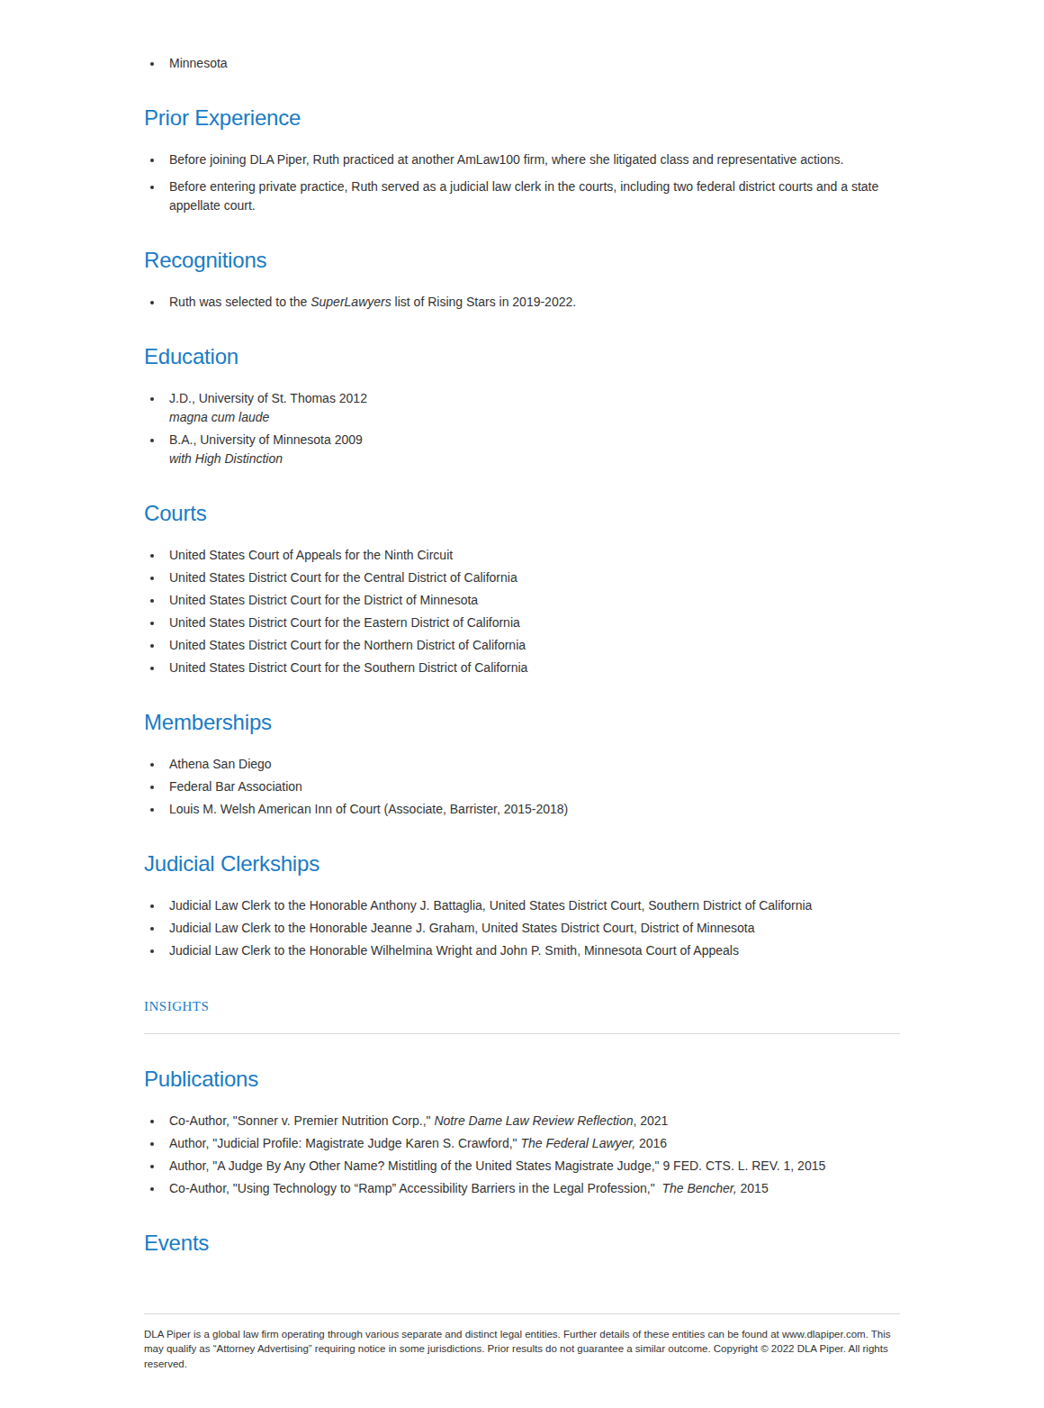Minnesota
Prior Experience
Before joining DLA Piper, Ruth practiced at another AmLaw100 firm, where she litigated class and representative actions.
Before entering private practice, Ruth served as a judicial law clerk in the courts, including two federal district courts and a state appellate court.
Recognitions
Ruth was selected to the SuperLawyers list of Rising Stars in 2019-2022.
Education
J.D., University of St. Thomas 2012magna cum laude
B.A., University of Minnesota 2009with High Distinction
Courts
United States Court of Appeals for the Ninth Circuit
United States District Court for the Central District of California
United States District Court for the District of Minnesota
United States District Court for the Eastern District of California
United States District Court for the Northern District of California
United States District Court for the Southern District of California
Memberships
Athena San Diego
Federal Bar Association
Louis M. Welsh American Inn of Court (Associate, Barrister, 2015-2018)
Judicial Clerkships
Judicial Law Clerk to the Honorable Anthony J. Battaglia, United States District Court, Southern District of California
Judicial Law Clerk to the Honorable Jeanne J. Graham, United States District Court, District of Minnesota
Judicial Law Clerk to the Honorable Wilhelmina Wright and John P. Smith, Minnesota Court of Appeals
INSIGHTS
Publications
Co-Author, "Sonner v. Premier Nutrition Corp.," Notre Dame Law Review Reflection, 2021
Author, "Judicial Profile: Magistrate Judge Karen S. Crawford," The Federal Lawyer, 2016
Author, "A Judge By Any Other Name? Mistitling of the United States Magistrate Judge," 9 FED. CTS. L. REV. 1, 2015
Co-Author, "Using Technology to “Ramp” Accessibility Barriers in the Legal Profession," The Bencher, 2015
Events
DLA Piper is a global law firm operating through various separate and distinct legal entities. Further details of these entities can be found at www.dlapiper.com. This may qualify as “Attorney Advertising” requiring notice in some jurisdictions. Prior results do not guarantee a similar outcome. Copyright © 2022 DLA Piper. All rights reserved.